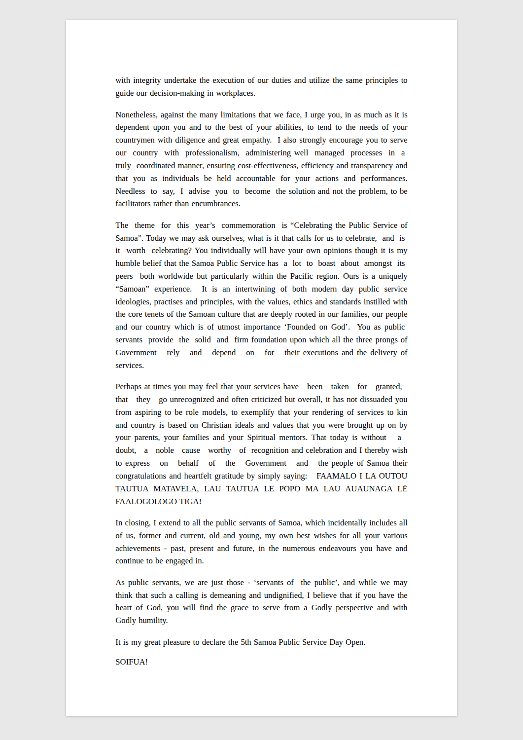with integrity undertake the execution of our duties and utilize the same principles to guide our decision-making in workplaces.
Nonetheless, against the many limitations that we face, I urge you, in as much as it is dependent upon you and to the best of your abilities, to tend to the needs of your countrymen with diligence and great empathy. I also strongly encourage you to serve our country with professionalism, administering well managed processes in a truly coordinated manner, ensuring cost-effectiveness, efficiency and transparency and that you as individuals be held accountable for your actions and performances. Needless to say, I advise you to become the solution and not the problem, to be facilitators rather than encumbrances.
The theme for this year’s commemoration is “Celebrating the Public Service of Samoa”. Today we may ask ourselves, what is it that calls for us to celebrate, and is it worth celebrating? You individually will have your own opinions though it is my humble belief that the Samoa Public Service has a lot to boast about amongst its peers both worldwide but particularly within the Pacific region. Ours is a uniquely “Samoan” experience. It is an intertwining of both modern day public service ideologies, practises and principles, with the values, ethics and standards instilled with the core tenets of the Samoan culture that are deeply rooted in our families, our people and our country which is of utmost importance ‘Founded on God’. You as public servants provide the solid and firm foundation upon which all the three prongs of Government rely and depend on for their executions and the delivery of services.
Perhaps at times you may feel that your services have been taken for granted, that they go unrecognized and often criticized but overall, it has not dissuaded you from aspiring to be role models, to exemplify that your rendering of services to kin and country is based on Christian ideals and values that you were brought up on by your parents, your families and your Spiritual mentors. That today is without a doubt, a noble cause worthy of recognition and celebration and I thereby wish to express on behalf of the Government and the people of Samoa their congratulations and heartfelt gratitude by simply saying: FAAMALO I LA OUTOU TAUTUA MATAVELA, LAU TAUTUA LE POPO MA LAU AUAUNAGA LĒ FAALOGOLOGO TIGA!
In closing, I extend to all the public servants of Samoa, which incidentally includes all of us, former and current, old and young, my own best wishes for all your various achievements - past, present and future, in the numerous endeavours you have and continue to be engaged in.
As public servants, we are just those - ‘servants of the public’, and while we may think that such a calling is demeaning and undignified, I believe that if you have the heart of God, you will find the grace to serve from a Godly perspective and with Godly humility.
It is my great pleasure to declare the 5th Samoa Public Service Day Open.
SOIFUA!